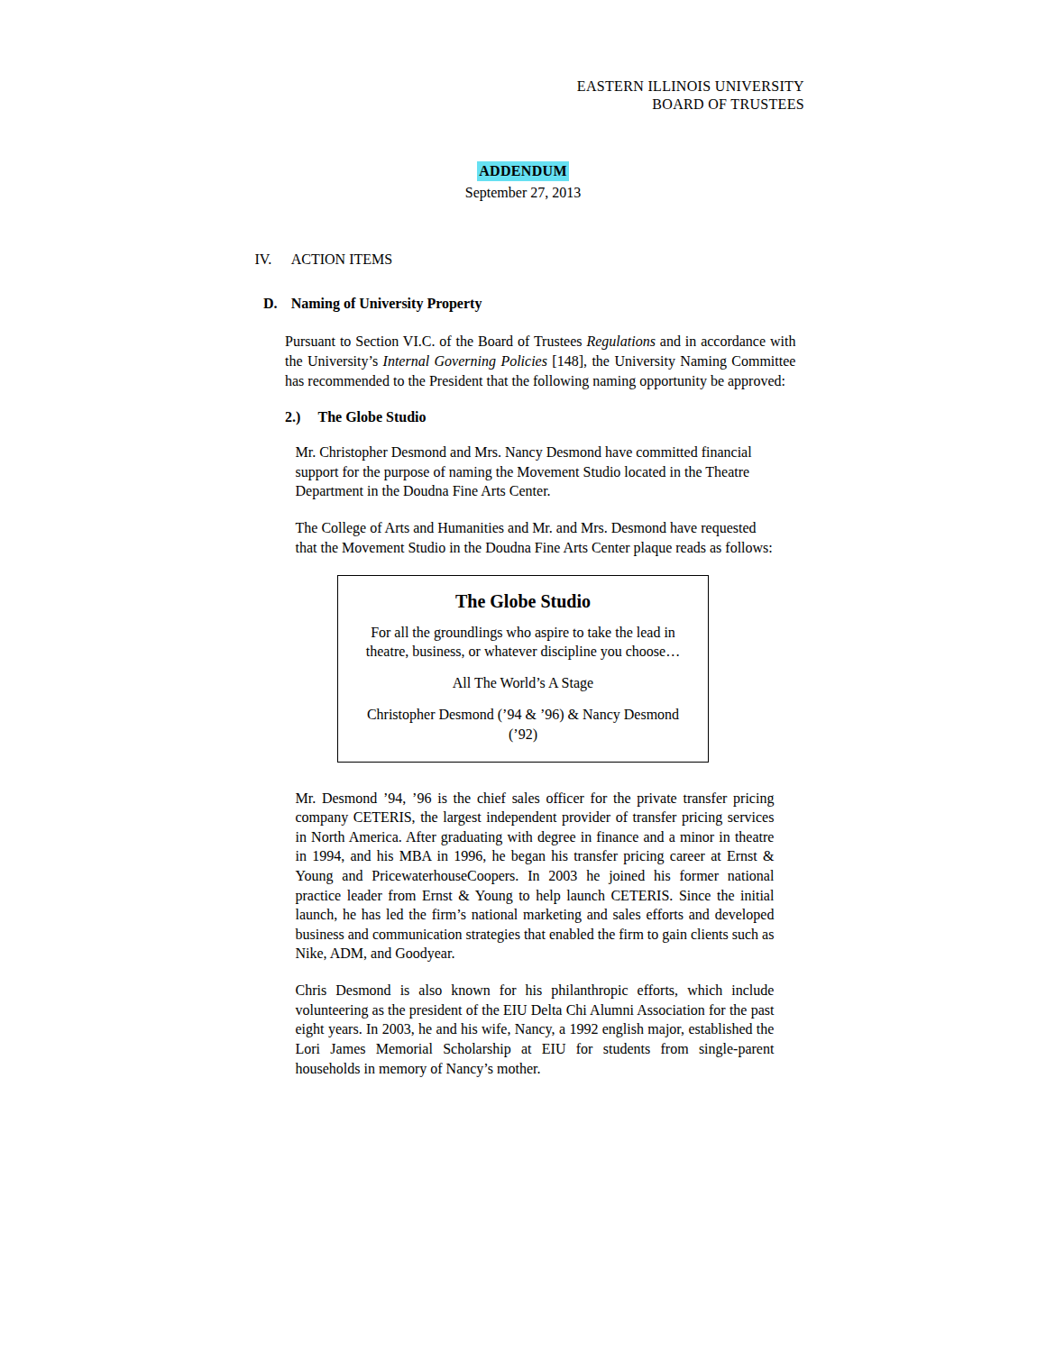EASTERN ILLINOIS UNIVERSITY
BOARD OF TRUSTEES
ADDENDUM
September 27, 2013
IV. ACTION ITEMS
D. Naming of University Property
Pursuant to Section VI.C. of the Board of Trustees Regulations and in accordance with the University’s Internal Governing Policies [148], the University Naming Committee has recommended to the President that the following naming opportunity be approved:
2.) The Globe Studio
Mr. Christopher Desmond and Mrs. Nancy Desmond have committed financial support for the purpose of naming the Movement Studio located in the Theatre Department in the Doudna Fine Arts Center.
The College of Arts and Humanities and Mr. and Mrs. Desmond have requested that the Movement Studio in the Doudna Fine Arts Center plaque reads as follows:
The Globe Studio
For all the groundlings who aspire to take the lead in theatre, business, or whatever discipline you choose…
All The World’s A Stage
Christopher Desmond (’94 & ’96) & Nancy Desmond (’92)
Mr. Desmond ’94, ’96 is the chief sales officer for the private transfer pricing company CETERIS, the largest independent provider of transfer pricing services in North America. After graduating with degree in finance and a minor in theatre in 1994, and his MBA in 1996, he began his transfer pricing career at Ernst & Young and PricewaterhouseCoopers. In 2003 he joined his former national practice leader from Ernst & Young to help launch CETERIS. Since the initial launch, he has led the firm’s national marketing and sales efforts and developed business and communication strategies that enabled the firm to gain clients such as Nike, ADM, and Goodyear.
Chris Desmond is also known for his philanthropic efforts, which include volunteering as the president of the EIU Delta Chi Alumni Association for the past eight years. In 2003, he and his wife, Nancy, a 1992 english major, established the Lori James Memorial Scholarship at EIU for students from single-parent households in memory of Nancy’s mother.